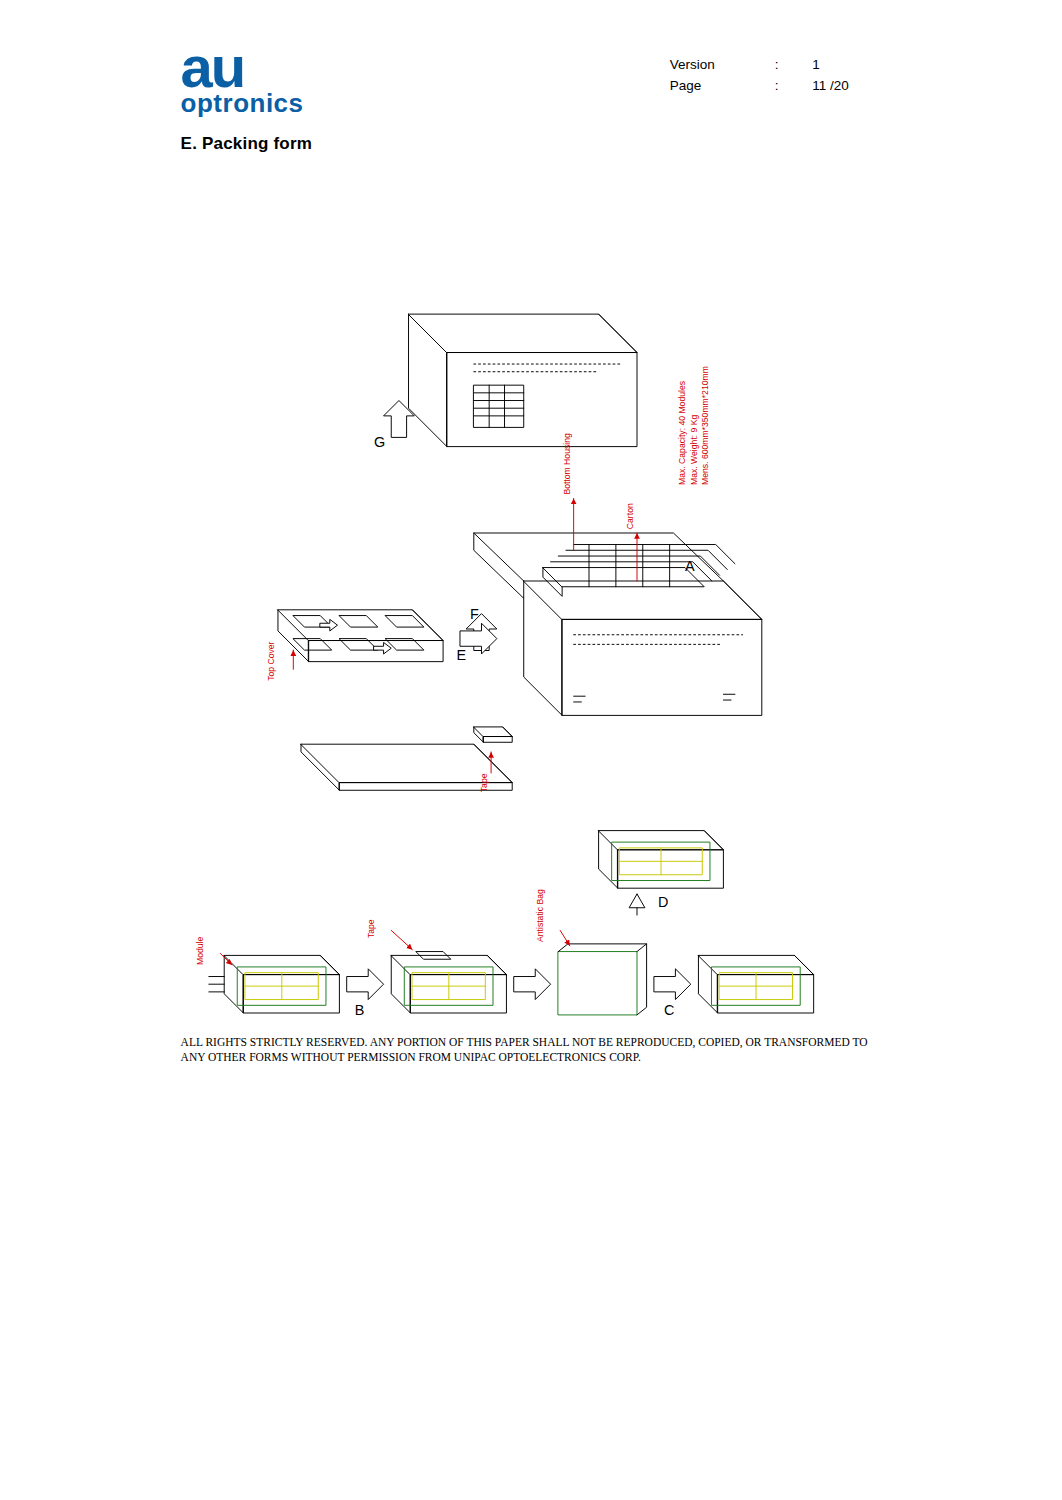au optronics
| Version | : | 1 |
| Page | : | 11 /20 |
E. Packing form
G A Bottom Housing Carton Max. Capacity: 40 Modules Max. Weight: 9 Kg Mens. 600mm*350mm*210mm E Top Cover F Tape D Module B Tape Antistatic Bag C
ALL RIGHTS STRICTLY RESERVED. ANY PORTION OF THIS PAPER SHALL NOT BE REPRODUCED, COPIED, OR TRANSFORMED TO ANY OTHER FORMS WITHOUT PERMISSION FROM UNIPAC OPTOELECTRONICS CORP.